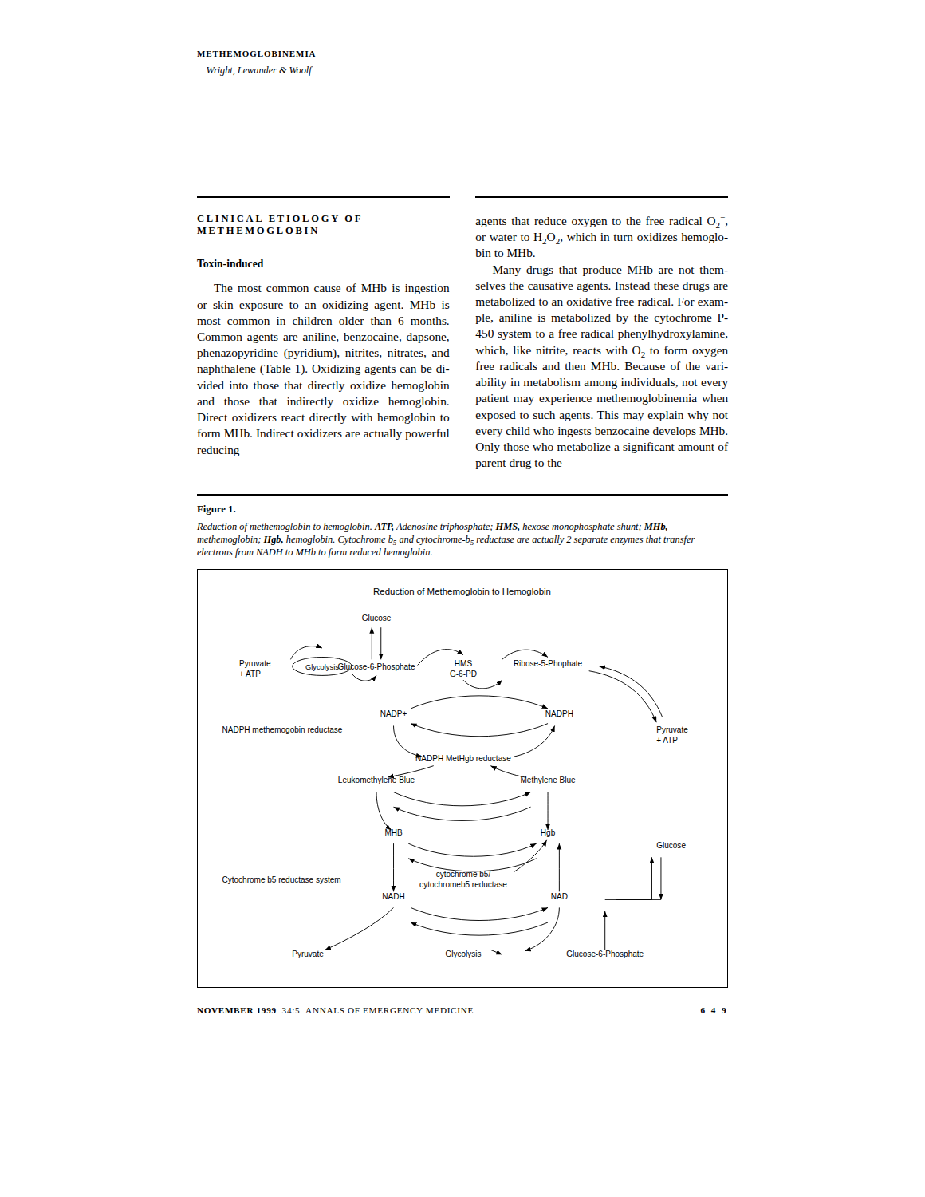Methemoglobinemia
Wright, Lewander & Woolf
Clinical Etiology of Methemoglobin
Toxin-induced
The most common cause of MHb is ingestion or skin exposure to an oxidizing agent. MHb is most common in children older than 6 months. Common agents are aniline, benzocaine, dapsone, phenazopyridine (pyridium), nitrites, nitrates, and naphthalene (Table 1). Oxidizing agents can be divided into those that directly oxidize hemoglobin and those that indirectly oxidize hemoglobin. Direct oxidizers react directly with hemoglobin to form MHb. Indirect oxidizers are actually powerful reducing
agents that reduce oxygen to the free radical O2−, or water to H2O2, which in turn oxidizes hemoglobin to MHb.
Many drugs that produce MHb are not themselves the causative agents. Instead these drugs are metabolized to an oxidative free radical. For example, aniline is metabolized by the cytochrome P-450 system to a free radical phenylhydroxylamine, which, like nitrite, reacts with O2 to form oxygen free radicals and then MHb. Because of the variability in metabolism among individuals, not every patient may experience methemoglobinemia when exposed to such agents. This may explain why not every child who ingests benzocaine develops MHb. Only those who metabolize a significant amount of parent drug to the
Figure 1.
Reduction of methemoglobin to hemoglobin. ATP, Adenosine triphosphate; HMS, hexose monophosphate shunt; MHb, methemoglobin; Hgb, hemoglobin. Cytochrome b5 and cytochrome-b5 reductase are actually 2 separate enzymes that transfer electrons from NADH to MHb to form reduced hemoglobin.
Reduction of Methemoglobin to Hemoglobin Glucose Glucose-6-Phosphate Pyruvate + ATP Glycolysis HMS G-6-PD Ribose-5-Phophate Pyruvate + ATP NADP+ NADPH NADPH methemogobin reductase NADPH MetHgb reductase Leukomethylene Blue Methylene Blue MHB Hgb cytochrome b5/ cytochromeb5 reductase Cytochrome b5 reductase system Glucose NADH NAD Pyruvate Glycolysis Glucose-6-Phosphate
NOVEMBER 1999 34:5 ANNALS OF EMERGENCY MEDICINE
6 4 9